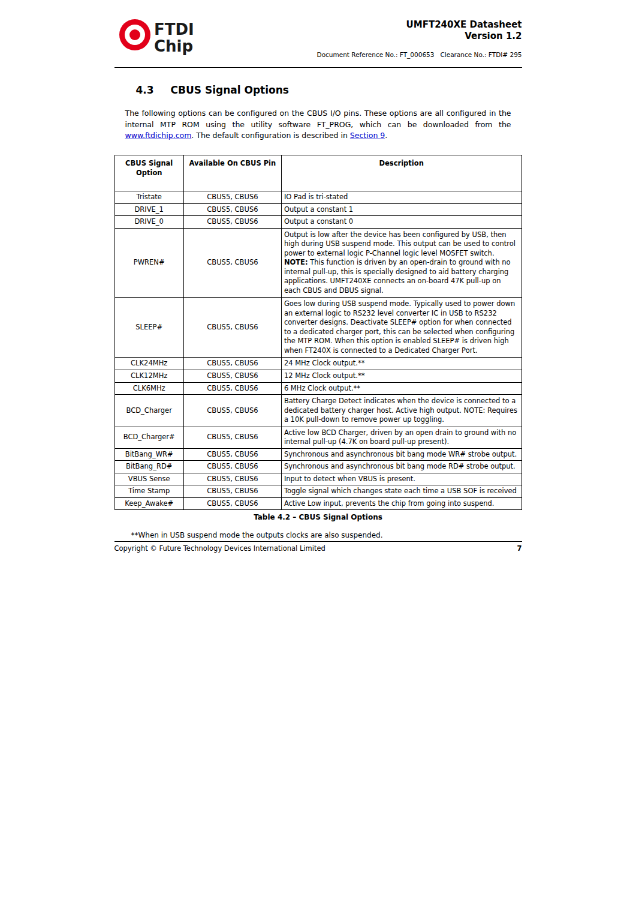FTDI Chip
UMFT240XE Datasheet
Version 1.2
Document Reference No.: FT_000653 Clearance No.: FTDI# 295
4.3 CBUS Signal Options
The following options can be configured on the CBUS I/O pins. These options are all configured in the internal MTP ROM using the utility software FT_PROG, which can be downloaded from the www.ftdichip.com. The default configuration is described in Section 9.
| CBUS Signal Option | Available On CBUS Pin | Description |
| --- | --- | --- |
| Tristate | CBUS5, CBUS6 | IO Pad is tri-stated |
| DRIVE_1 | CBUS5, CBUS6 | Output a constant 1 |
| DRIVE_0 | CBUS5, CBUS6 | Output a constant 0 |
| PWREN# | CBUS5, CBUS6 | Output is low after the device has been configured by USB, then high during USB suspend mode. This output can be used to control power to external logic P-Channel logic level MOSFET switch. NOTE: This function is driven by an open-drain to ground with no internal pull-up, this is specially designed to aid battery charging applications. UMFT240XE connects an on-board 47K pull-up on each CBUS and DBUS signal. |
| SLEEP# | CBUS5, CBUS6 | Goes low during USB suspend mode. Typically used to power down an external logic to RS232 level converter IC in USB to RS232 converter designs. Deactivate SLEEP# option for when connected to a dedicated charger port, this can be selected when configuring the MTP ROM. When this option is enabled SLEEP# is driven high when FT240X is connected to a Dedicated Charger Port. |
| CLK24MHz | CBUS5, CBUS6 | 24 MHz Clock output.** |
| CLK12MHz | CBUS5, CBUS6 | 12 MHz Clock output.** |
| CLK6MHz | CBUS5, CBUS6 | 6 MHz Clock output.** |
| BCD_Charger | CBUS5, CBUS6 | Battery Charge Detect indicates when the device is connected to a dedicated battery charger host. Active high output. NOTE: Requires a 10K pull-down to remove power up toggling. |
| BCD_Charger# | CBUS5, CBUS6 | Active low BCD Charger, driven by an open drain to ground with no internal pull-up (4.7K on board pull-up present). |
| BitBang_WR# | CBUS5, CBUS6 | Synchronous and asynchronous bit bang mode WR# strobe output. |
| BitBang_RD# | CBUS5, CBUS6 | Synchronous and asynchronous bit bang mode RD# strobe output. |
| VBUS Sense | CBUS5, CBUS6 | Input to detect when VBUS is present. |
| Time Stamp | CBUS5, CBUS6 | Toggle signal which changes state each time a USB SOF is received |
| Keep_Awake# | CBUS5, CBUS6 | Active Low input, prevents the chip from going into suspend. |
Table 4.2 – CBUS Signal Options
**When in USB suspend mode the outputs clocks are also suspended.
Copyright © Future Technology Devices International Limited
7